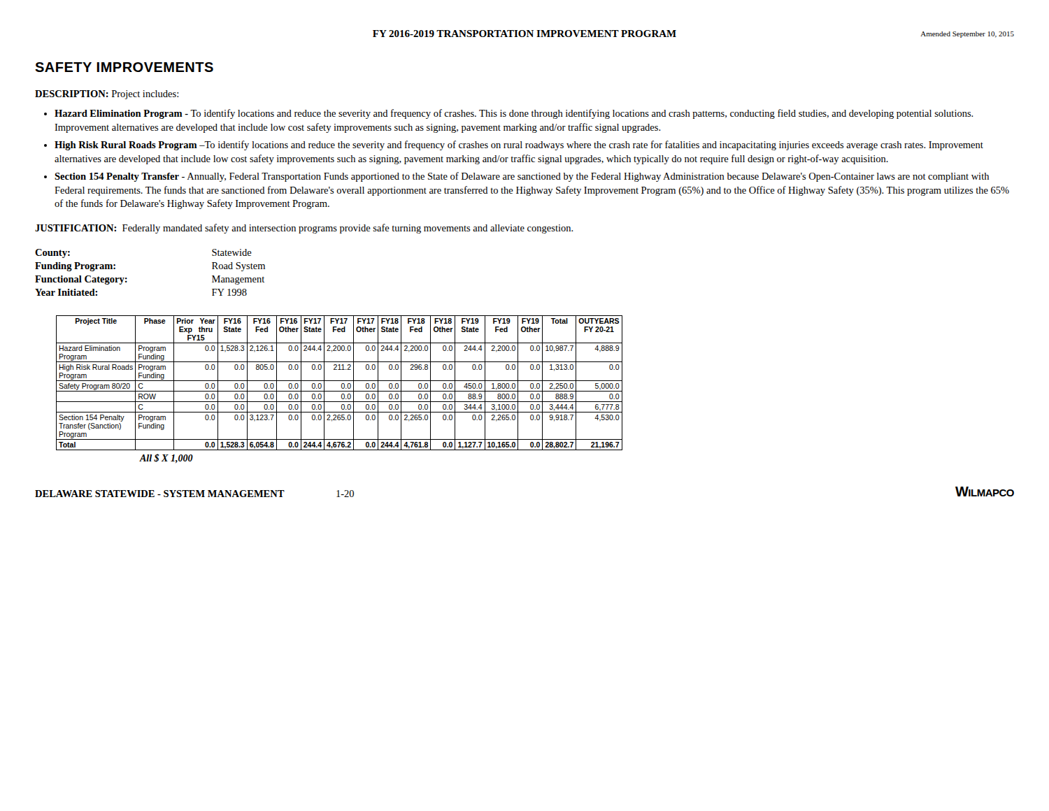FY 2016-2019 TRANSPORTATION IMPROVEMENT PROGRAM Amended September 10, 2015
SAFETY IMPROVEMENTS
DESCRIPTION: Project includes:
Hazard Elimination Program - To identify locations and reduce the severity and frequency of crashes. This is done through identifying locations and crash patterns, conducting field studies, and developing potential solutions. Improvement alternatives are developed that include low cost safety improvements such as signing, pavement marking and/or traffic signal upgrades.
High Risk Rural Roads Program –To identify locations and reduce the severity and frequency of crashes on rural roadways where the crash rate for fatalities and incapacitating injuries exceeds average crash rates. Improvement alternatives are developed that include low cost safety improvements such as signing, pavement marking and/or traffic signal upgrades, which typically do not require full design or right-of-way acquisition.
Section 154 Penalty Transfer - Annually, Federal Transportation Funds apportioned to the State of Delaware are sanctioned by the Federal Highway Administration because Delaware's Open-Container laws are not compliant with Federal requirements. The funds that are sanctioned from Delaware's overall apportionment are transferred to the Highway Safety Improvement Program (65%) and to the Office of Highway Safety (35%). This program utilizes the 65% of the funds for Delaware's Highway Safety Improvement Program.
JUSTIFICATION: Federally mandated safety and intersection programs provide safe turning movements and alleviate congestion.
| County: | Statewide |
| Funding Program: | Road System |
| Functional Category: | Management |
| Year Initiated: | FY 1998 |
| Project Title | Phase | Prior Year Exp thru FY15 | FY16 State | FY16 Fed | FY16 Other | FY17 State | FY17 Fed | FY17 Other | FY18 State | FY18 Fed | FY18 Other | FY19 State | FY19 Fed | FY19 Other | Total | OUTYEARS FY 20-21 |
| --- | --- | --- | --- | --- | --- | --- | --- | --- | --- | --- | --- | --- | --- | --- | --- | --- |
| Hazard Elimination Program | Program Funding | 0.0 | 1,528.3 | 2,126.1 | 0.0 | 244.4 | 2,200.0 | 0.0 | 244.4 | 2,200.0 | 0.0 | 244.4 | 2,200.0 | 0.0 | 10,987.7 | 4,888.9 |
| High Risk Rural Roads Program | Program Funding | 0.0 | 0.0 | 805.0 | 0.0 | 0.0 | 211.2 | 0.0 | 0.0 | 296.8 | 0.0 | 0.0 | 0.0 | 0.0 | 1,313.0 | 0.0 |
| Safety Program 80/20 | C | 0.0 | 0.0 | 0.0 | 0.0 | 0.0 | 0.0 | 0.0 | 0.0 | 0.0 | 0.0 | 450.0 | 1,800.0 | 0.0 | 2,250.0 | 5,000.0 |
| | ROW | 0.0 | 0.0 | 0.0 | 0.0 | 0.0 | 0.0 | 0.0 | 0.0 | 0.0 | 0.0 | 88.9 | 800.0 | 0.0 | 888.9 | 0.0 |
| | C | 0.0 | 0.0 | 0.0 | 0.0 | 0.0 | 0.0 | 0.0 | 0.0 | 0.0 | 0.0 | 344.4 | 3,100.0 | 0.0 | 3,444.4 | 6,777.8 |
| Section 154 Penalty Transfer (Sanction) Program | Program Funding | 0.0 | 0.0 | 3,123.7 | 0.0 | 0.0 | 2,265.0 | 0.0 | 0.0 | 2,265.0 | 0.0 | 0.0 | 2,265.0 | 0.0 | 9,918.7 | 4,530.0 |
| Total | | 0.0 | 1,528.3 | 6,054.8 | 0.0 | 244.4 | 4,676.2 | 0.0 | 244.4 | 4,761.8 | 0.0 | 1,127.7 | 10,165.0 | 0.0 | 28,802.7 | 21,196.7 |
All $ X 1,000
DELAWARE STATEWIDE - SYSTEM MANAGEMENT 1-20 WILMAPCO